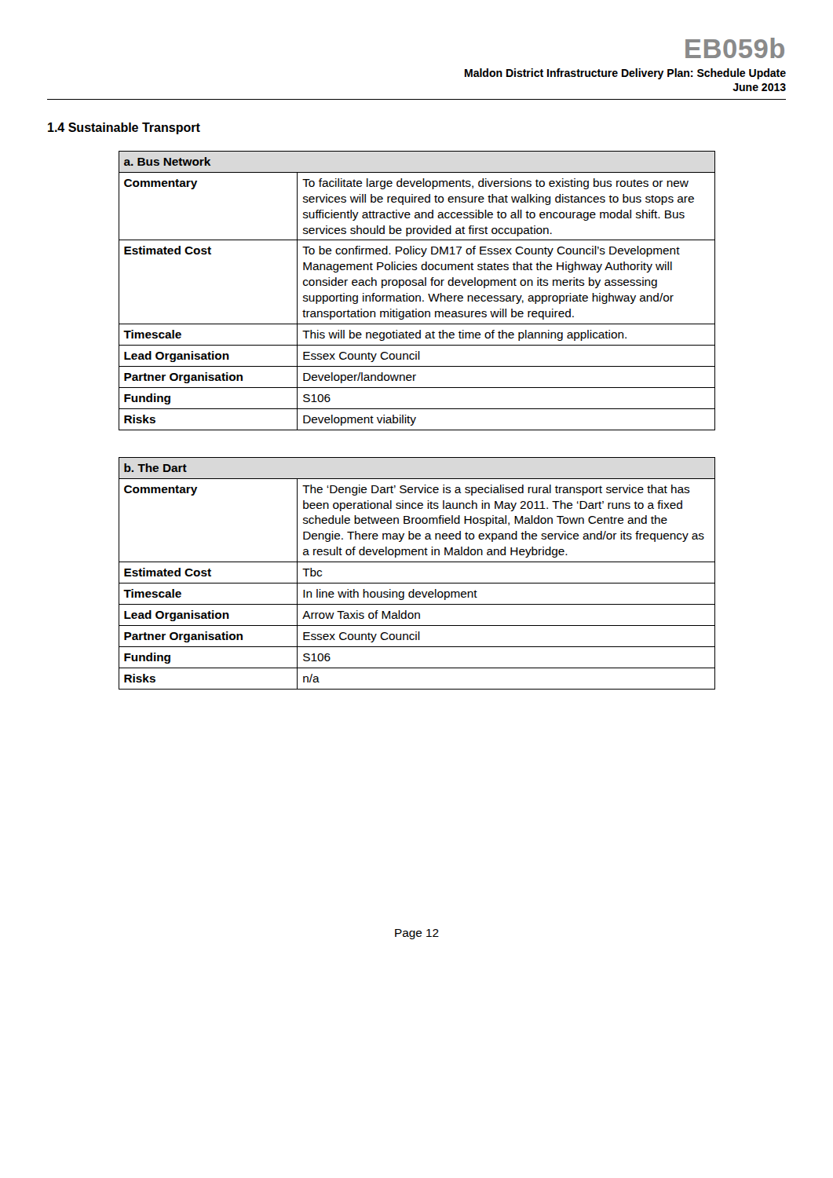EB059b
Maldon District Infrastructure Delivery Plan: Schedule Update
June 2013
1.4 Sustainable Transport
| a. Bus Network |
| --- |
| Commentary | To facilitate large developments, diversions to existing bus routes or new services will be required to ensure that walking distances to bus stops are sufficiently attractive and accessible to all to encourage modal shift. Bus services should be provided at first occupation. |
| Estimated Cost | To be confirmed. Policy DM17 of Essex County Council’s Development Management Policies document states that the Highway Authority will consider each proposal for development on its merits by assessing supporting information. Where necessary, appropriate highway and/or transportation mitigation measures will be required. |
| Timescale | This will be negotiated at the time of the planning application. |
| Lead Organisation | Essex County Council |
| Partner Organisation | Developer/landowner |
| Funding | S106 |
| Risks | Development viability |
| b. The Dart |
| --- |
| Commentary | The ‘Dengie Dart’ Service is a specialised rural transport service that has been operational since its launch in May 2011. The ‘Dart’ runs to a fixed schedule between Broomfield Hospital, Maldon Town Centre and the Dengie. There may be a need to expand the service and/or its frequency as a result of development in Maldon and Heybridge. |
| Estimated Cost | Tbc |
| Timescale | In line with housing development |
| Lead Organisation | Arrow Taxis of Maldon |
| Partner Organisation | Essex County Council |
| Funding | S106 |
| Risks | n/a |
Page 12